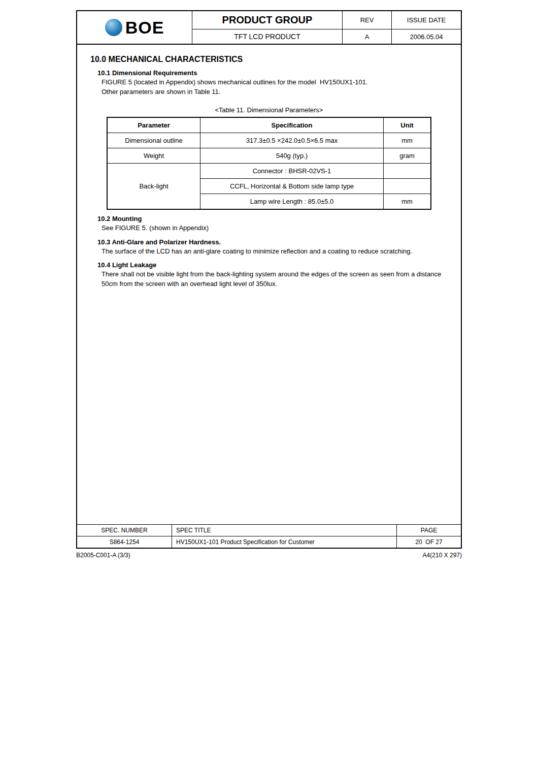| BOE | PRODUCT GROUP | REV | ISSUE DATE |
| TFT LCD PRODUCT | A | 2006.05.04 |
10.0 MECHANICAL CHARACTERISTICS
10.1 Dimensional Requirements
FIGURE 5 (located in Appendix) shows mechanical outlines for the model HV150UX1-101.
Other parameters are shown in Table 11.
<Table 11. Dimensional Parameters>
| Parameter | Specification | Unit |
| Dimensional outline | 317.3±0.5 ×242.0±0.5×6.5 max | mm |
| Weight | 540g (typ.) | gram |
| Back-light | Connector : BHSR-02VS-1 | |
| CCFL, Horizontal & Bottom side lamp type | |
| Lamp wire Length : 85.0±5.0 | mm |
10.2 Mounting
See FIGURE 5. (shown in Appendix)
10.3 Anti-Glare and Polarizer Hardness.
The surface of the LCD has an anti-glare coating to minimize reflection and a coating to reduce scratching.
10.4 Light Leakage
There shall not be visible light from the back-lighting system around the edges of the screen as seen from a distance 50cm from the screen with an overhead light level of 350lux.
| SPEC. NUMBER | SPEC TITLE | PAGE |
| S864-1254 | HV150UX1-101 Product Specification for Customer | 20 OF 27 |
B2005-C001-A (3/3) A4(210 X 297)